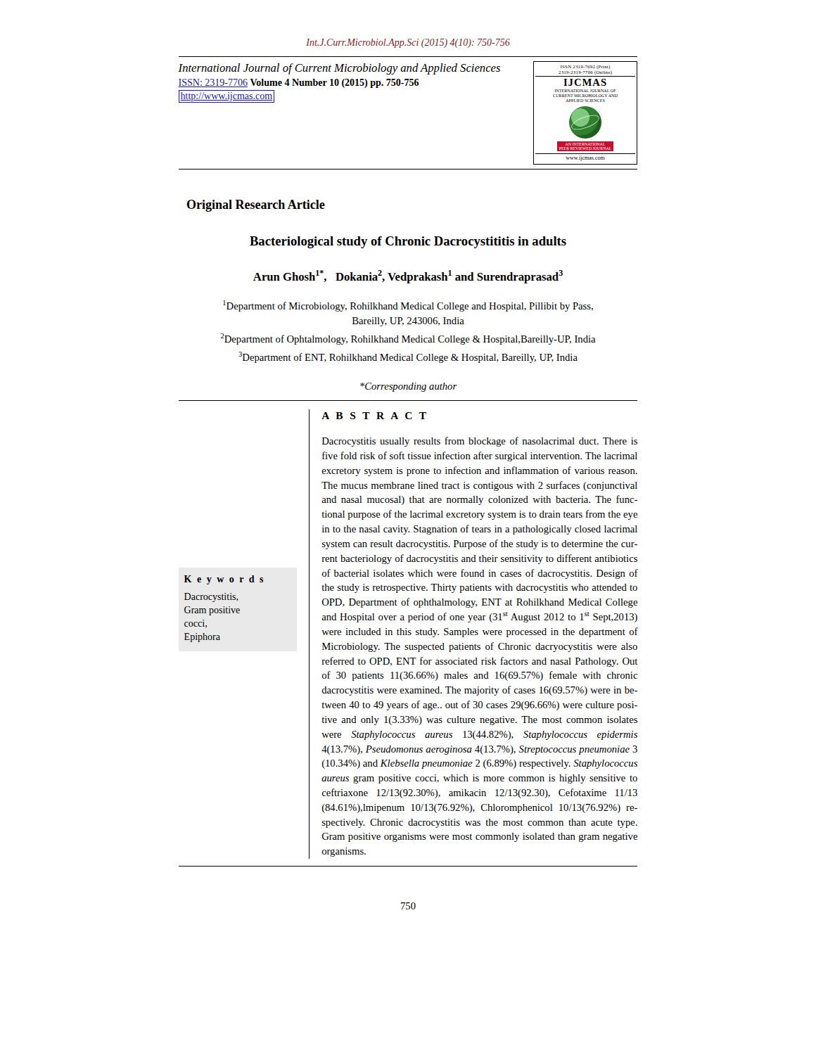Int.J.Curr.Microbiol.App.Sci (2015) 4(10): 750-756
International Journal of Current Microbiology and Applied Sciences
ISSN: 2319-7706 Volume 4 Number 10 (2015) pp. 750-756
http://www.ijcmas.com
ISSN 2319-7692 (Print)
2319-2319-7706 (Online)
IJCMAS
INTERNATIONAL JOURNAL OF
CURRENT MICROBIOLOGY AND
APPLIED SCIENCES
AN INTERNATIONAL
PEER REVIEWED JOURNAL
www.ijcmas.com
Original Research Article
Bacteriological study of Chronic Dacrocystititis in adults
Arun Ghosh1*, Dokania2, Vedprakash1 and Surendraprasad3
1Department of Microbiology, Rohilkhand Medical College and Hospital, Pillibit by Pass,
Bareilly, UP, 243006, India
2Department of Ophtalmology, Rohilkhand Medical College & Hospital,Bareilly-UP, India
3Department of ENT, Rohilkhand Medical College & Hospital, Bareilly, UP, India
*Corresponding author
K e y w o r d s
Dacrocystitis,
Gram positive
cocci,
Epiphora
A B S T R A C T
Dacrocystitis usually results from blockage of nasolacrimal duct. There is five fold risk of soft tissue infection after surgical intervention. The lacrimal excretory system is prone to infection and inflammation of various reason. The mucus membrane lined tract is contigous with 2 surfaces (conjunctival and nasal mucosal) that are normally colonized with bacteria. The functional purpose of the lacrimal excretory system is to drain tears from the eye in to the nasal cavity. Stagnation of tears in a pathologically closed lacrimal system can result dacrocystitis. Purpose of the study is to determine the current bacteriology of dacrocystitis and their sensitivity to different antibiotics of bacterial isolates which were found in cases of dacrocystitis. Design of the study is retrospective. Thirty patients with dacrocystitis who attended to OPD, Department of ophthalmology, ENT at Rohilkhand Medical College and Hospital over a period of one year (31st August 2012 to 1st Sept,2013) were included in this study. Samples were processed in the department of Microbiology. The suspected patients of Chronic dacryocystitis were also referred to OPD, ENT for associated risk factors and nasal Pathology. Out of 30 patients 11(36.66%) males and 16(69.57%) female with chronic dacrocystitis were examined. The majority of cases 16(69.57%) were in between 40 to 49 years of age.. out of 30 cases 29(96.66%) were culture positive and only 1(3.33%) was culture negative. The most common isolates were Staphylococcus aureus 13(44.82%), Staphylococcus epidermis 4(13.7%), Pseudomonus aeroginosa 4(13.7%), Streptococcus pneumoniae 3 (10.34%) and Klebsella pneumoniae 2 (6.89%) respectively. Staphylococcus aureus gram positive cocci, which is more common is highly sensitive to ceftriaxone 12/13(92.30%), amikacin 12/13(92.30), Cefotaxime 11/13 (84.61%),lmipenum 10/13(76.92%), Chloromphenicol 10/13(76.92%) respectively. Chronic dacrocystitis was the most common than acute type. Gram positive organisms were most commonly isolated than gram negative organisms.
750